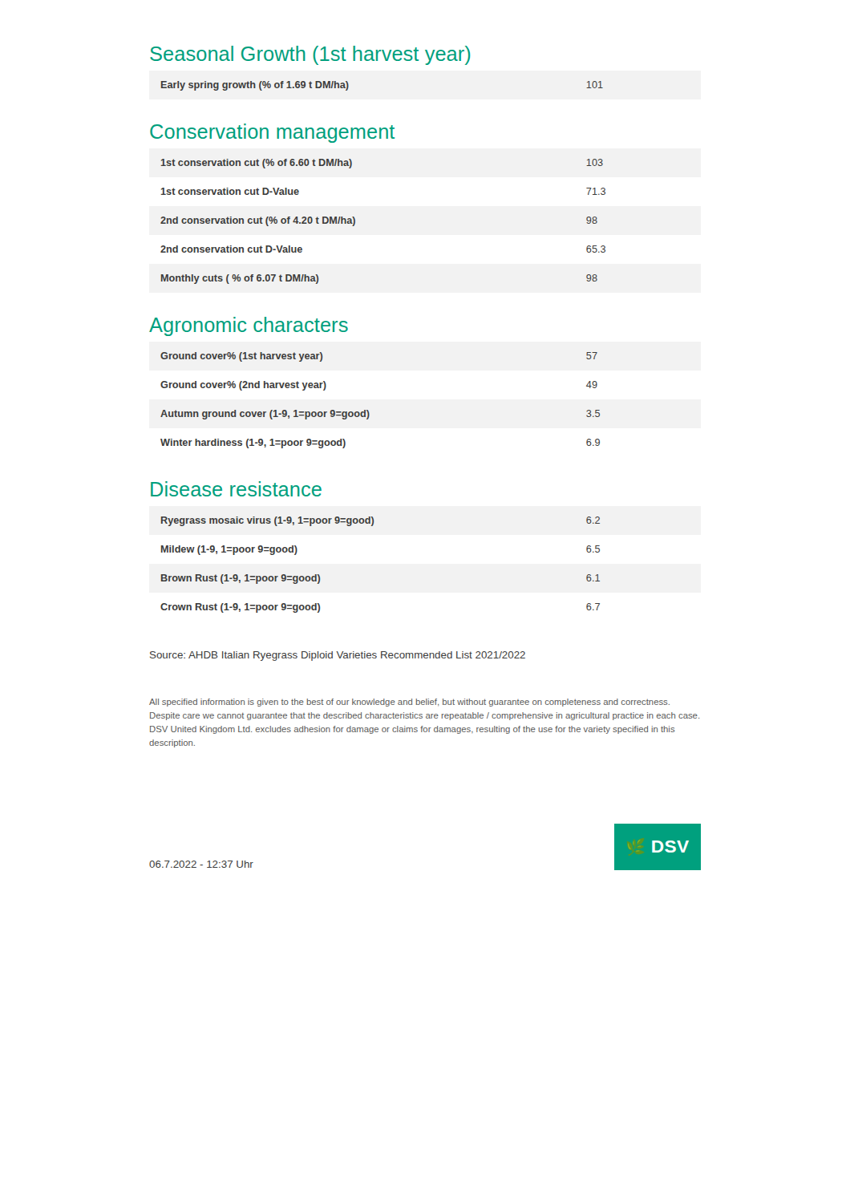Seasonal Growth (1st harvest year)
| Early spring growth (% of 1.69 t DM/ha) | 101 |
Conservation management
| 1st conservation cut (% of 6.60 t DM/ha) | 103 |
| 1st conservation cut D-Value | 71.3 |
| 2nd conservation cut (% of 4.20 t DM/ha) | 98 |
| 2nd conservation cut D-Value | 65.3 |
| Monthly cuts ( % of 6.07 t DM/ha) | 98 |
Agronomic characters
| Ground cover% (1st harvest year) | 57 |
| Ground cover% (2nd harvest year) | 49 |
| Autumn ground cover (1-9, 1=poor 9=good) | 3.5 |
| Winter hardiness (1-9, 1=poor 9=good) | 6.9 |
Disease resistance
| Ryegrass mosaic virus (1-9, 1=poor 9=good) | 6.2 |
| Mildew (1-9, 1=poor 9=good) | 6.5 |
| Brown Rust (1-9, 1=poor 9=good) | 6.1 |
| Crown Rust (1-9, 1=poor 9=good) | 6.7 |
Source: AHDB Italian Ryegrass Diploid Varieties Recommended List 2021/2022
All specified information is given to the best of our knowledge and belief, but without guarantee on completeness and correctness. Despite care we cannot guarantee that the described characteristics are repeatable / comprehensive in agricultural practice in each case. DSV United Kingdom Ltd. excludes adhesion for damage or claims for damages, resulting of the use for the variety specified in this description.
06.7.2022 - 12:37 Uhr
🌿DSV